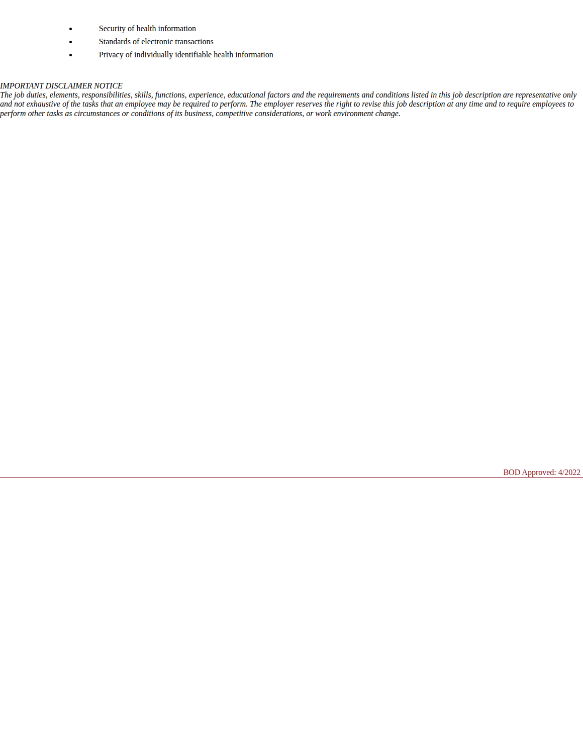Security of health information
Standards of electronic transactions
Privacy of individually identifiable health information
IMPORTANT DISCLAIMER NOTICE
The job duties, elements, responsibilities, skills, functions, experience, educational factors and the requirements and conditions listed in this job description are representative only and not exhaustive of the tasks that an employee may be required to perform. The employer reserves the right to revise this job description at any time and to require employees to perform other tasks as circumstances or conditions of its business, competitive considerations, or work environment change.
BOD Approved: 4/2022